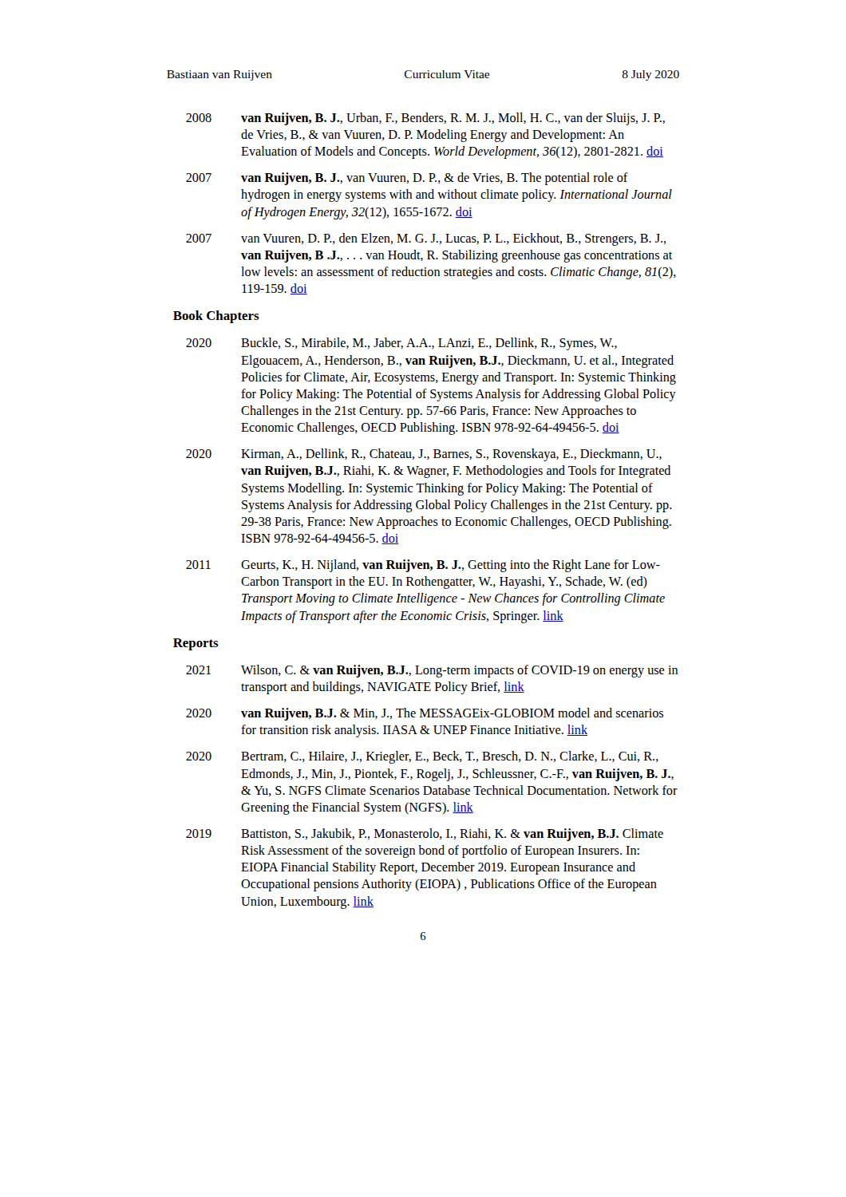Bastiaan van Ruijven
Curriculum Vitae
8 July 2020
2008 van Ruijven, B. J., Urban, F., Benders, R. M. J., Moll, H. C., van der Sluijs, J. P., de Vries, B., & van Vuuren, D. P. Modeling Energy and Development: An Evaluation of Models and Concepts. World Development, 36(12), 2801-2821. doi
2007 van Ruijven, B. J., van Vuuren, D. P., & de Vries, B. The potential role of hydrogen in energy systems with and without climate policy. International Journal of Hydrogen Energy, 32(12), 1655-1672. doi
2007 van Vuuren, D. P., den Elzen, M. G. J., Lucas, P. L., Eickhout, B., Strengers, B. J., van Ruijven, B .J., . . . van Houdt, R. Stabilizing greenhouse gas concentrations at low levels: an assessment of reduction strategies and costs. Climatic Change, 81(2), 119-159. doi
Book Chapters
2020 Buckle, S., Mirabile, M., Jaber, A.A., LAnzi, E., Dellink, R., Symes, W., Elgouacem, A., Henderson, B., van Ruijven, B.J., Dieckmann, U. et al., Integrated Policies for Climate, Air, Ecosystems, Energy and Transport. In: Systemic Thinking for Policy Making: The Potential of Systems Analysis for Addressing Global Policy Challenges in the 21st Century. pp. 57-66 Paris, France: New Approaches to Economic Challenges, OECD Publishing. ISBN 978-92-64-49456-5. doi
2020 Kirman, A., Dellink, R., Chateau, J., Barnes, S., Rovenskaya, E., Dieckmann, U., van Ruijven, B.J., Riahi, K. & Wagner, F. Methodologies and Tools for Integrated Systems Modelling. In: Systemic Thinking for Policy Making: The Potential of Systems Analysis for Addressing Global Policy Challenges in the 21st Century. pp. 29-38 Paris, France: New Approaches to Economic Challenges, OECD Publishing. ISBN 978-92-64-49456-5. doi
2011 Geurts, K., H. Nijland, van Ruijven, B. J., Getting into the Right Lane for Low-Carbon Transport in the EU. In Rothengatter, W., Hayashi, Y., Schade, W. (ed) Transport Moving to Climate Intelligence - New Chances for Controlling Climate Impacts of Transport after the Economic Crisis, Springer. link
Reports
2021 Wilson, C. & van Ruijven, B.J., Long-term impacts of COVID-19 on energy use in transport and buildings, NAVIGATE Policy Brief, link
2020 van Ruijven, B.J. & Min, J., The MESSAGEix-GLOBIOM model and scenarios for transition risk analysis. IIASA & UNEP Finance Initiative. link
2020 Bertram, C., Hilaire, J., Kriegler, E., Beck, T., Bresch, D. N., Clarke, L., Cui, R., Edmonds, J., Min, J., Piontek, F., Rogelj, J., Schleussner, C.-F., van Ruijven, B. J., & Yu, S. NGFS Climate Scenarios Database Technical Documentation. Network for Greening the Financial System (NGFS). link
2019 Battiston, S., Jakubik, P., Monasterolo, I., Riahi, K. & van Ruijven, B.J. Climate Risk Assessment of the sovereign bond of portfolio of European Insurers. In: EIOPA Financial Stability Report, December 2019. European Insurance and Occupational pensions Authority (EIOPA) , Publications Office of the European Union, Luxembourg. link
6